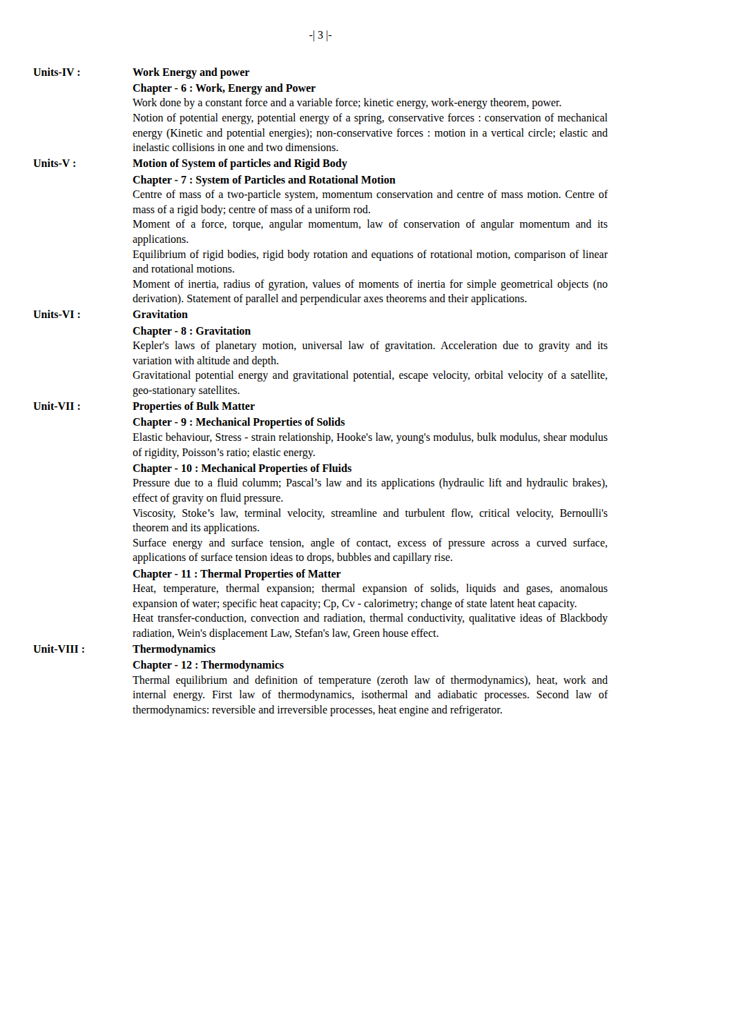-| 3 |-
Units-IV :
Work Energy and power
Chapter - 6 : Work, Energy and Power
Work done by a constant force and a variable force; kinetic energy, work-energy theorem, power.
Notion of potential energy, potential energy of a spring, conservative forces : conservation of mechanical energy (Kinetic and potential energies); non-conservative forces : motion in a vertical circle; elastic and inelastic collisions in one and two dimensions.
Units-V :
Motion of System of particles and Rigid Body
Chapter - 7 : System of Particles and Rotational Motion
Centre of mass of a two-particle system, momentum conservation and centre of mass motion. Centre of mass of a rigid body; centre of mass of a uniform rod.
Moment of a force, torque, angular momentum, law of conservation of angular momentum and its applications.
Equilibrium of rigid bodies, rigid body rotation and equations of rotational motion, comparison of linear and rotational motions.
Moment of inertia, radius of gyration, values of moments of inertia for simple geometrical objects (no derivation). Statement of parallel and perpendicular axes theorems and their applications.
Units-VI :
Gravitation
Chapter - 8 : Gravitation
Kepler's laws of planetary motion, universal law of gravitation. Acceleration due to gravity and its variation with altitude and depth.
Gravitational potential energy and gravitational potential, escape velocity, orbital velocity of a satellite, geo-stationary satellites.
Unit-VII :
Properties of Bulk Matter
Chapter - 9 : Mechanical Properties of Solids
Elastic behaviour, Stress - strain relationship, Hooke's law, young's modulus, bulk modulus, shear modulus of rigidity, Poisson’s ratio; elastic energy.
Chapter - 10 : Mechanical Properties of Fluids
Pressure due to a fluid columm; Pascal’s law and its applications (hydraulic lift and hydraulic brakes), effect of gravity on fluid pressure.
Viscosity, Stoke’s law, terminal velocity, streamline and turbulent flow, critical velocity, Bernoulli's theorem and its applications.
Surface energy and surface tension, angle of contact, excess of pressure across a curved surface, applications of surface tension ideas to drops, bubbles and capillary rise.
Chapter - 11 : Thermal Properties of Matter
Heat, temperature, thermal expansion; thermal expansion of solids, liquids and gases, anomalous expansion of water; specific heat capacity; Cp, Cv - calorimetry; change of state latent heat capacity.
Heat transfer-conduction, convection and radiation, thermal conductivity, qualitative ideas of Blackbody radiation, Wein's displacement Law, Stefan's law, Green house effect.
Unit-VIII :
Thermodynamics
Chapter - 12 : Thermodynamics
Thermal equilibrium and definition of temperature (zeroth law of thermodynamics), heat, work and internal energy. First law of thermodynamics, isothermal and adiabatic processes. Second law of thermodynamics: reversible and irreversible processes, heat engine and refrigerator.